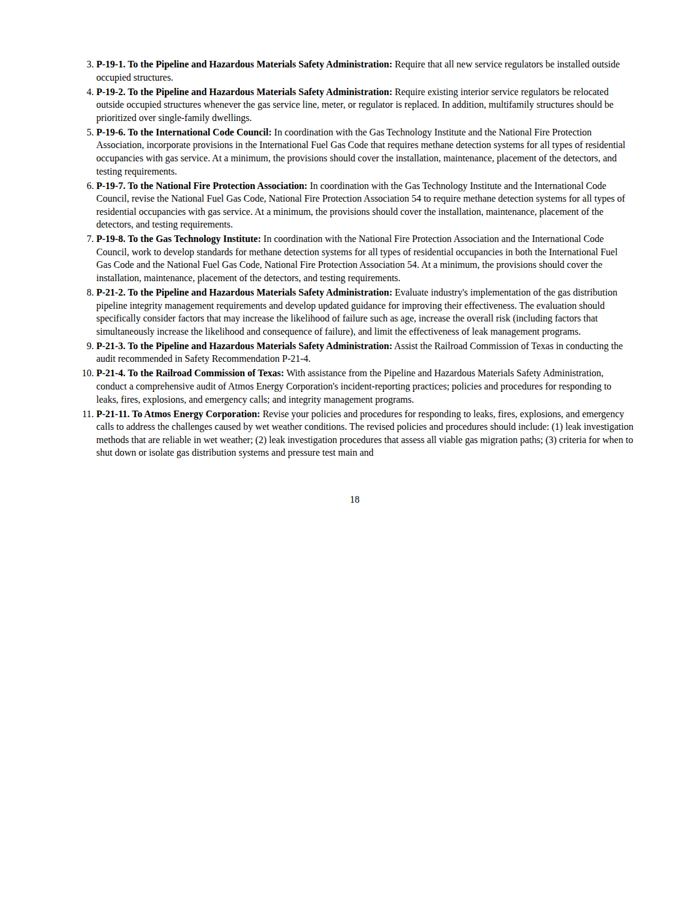P-19-1. To the Pipeline and Hazardous Materials Safety Administration: Require that all new service regulators be installed outside occupied structures.
P-19-2. To the Pipeline and Hazardous Materials Safety Administration: Require existing interior service regulators be relocated outside occupied structures whenever the gas service line, meter, or regulator is replaced. In addition, multifamily structures should be prioritized over single-family dwellings.
P-19-6. To the International Code Council: In coordination with the Gas Technology Institute and the National Fire Protection Association, incorporate provisions in the International Fuel Gas Code that requires methane detection systems for all types of residential occupancies with gas service. At a minimum, the provisions should cover the installation, maintenance, placement of the detectors, and testing requirements.
P-19-7. To the National Fire Protection Association: In coordination with the Gas Technology Institute and the International Code Council, revise the National Fuel Gas Code, National Fire Protection Association 54 to require methane detection systems for all types of residential occupancies with gas service. At a minimum, the provisions should cover the installation, maintenance, placement of the detectors, and testing requirements.
P-19-8. To the Gas Technology Institute: In coordination with the National Fire Protection Association and the International Code Council, work to develop standards for methane detection systems for all types of residential occupancies in both the International Fuel Gas Code and the National Fuel Gas Code, National Fire Protection Association 54. At a minimum, the provisions should cover the installation, maintenance, placement of the detectors, and testing requirements.
P-21-2. To the Pipeline and Hazardous Materials Safety Administration: Evaluate industry's implementation of the gas distribution pipeline integrity management requirements and develop updated guidance for improving their effectiveness. The evaluation should specifically consider factors that may increase the likelihood of failure such as age, increase the overall risk (including factors that simultaneously increase the likelihood and consequence of failure), and limit the effectiveness of leak management programs.
P-21-3. To the Pipeline and Hazardous Materials Safety Administration: Assist the Railroad Commission of Texas in conducting the audit recommended in Safety Recommendation P-21-4.
P-21-4. To the Railroad Commission of Texas: With assistance from the Pipeline and Hazardous Materials Safety Administration, conduct a comprehensive audit of Atmos Energy Corporation's incident-reporting practices; policies and procedures for responding to leaks, fires, explosions, and emergency calls; and integrity management programs.
P-21-11. To Atmos Energy Corporation: Revise your policies and procedures for responding to leaks, fires, explosions, and emergency calls to address the challenges caused by wet weather conditions. The revised policies and procedures should include: (1) leak investigation methods that are reliable in wet weather; (2) leak investigation procedures that assess all viable gas migration paths; (3) criteria for when to shut down or isolate gas distribution systems and pressure test main and
18